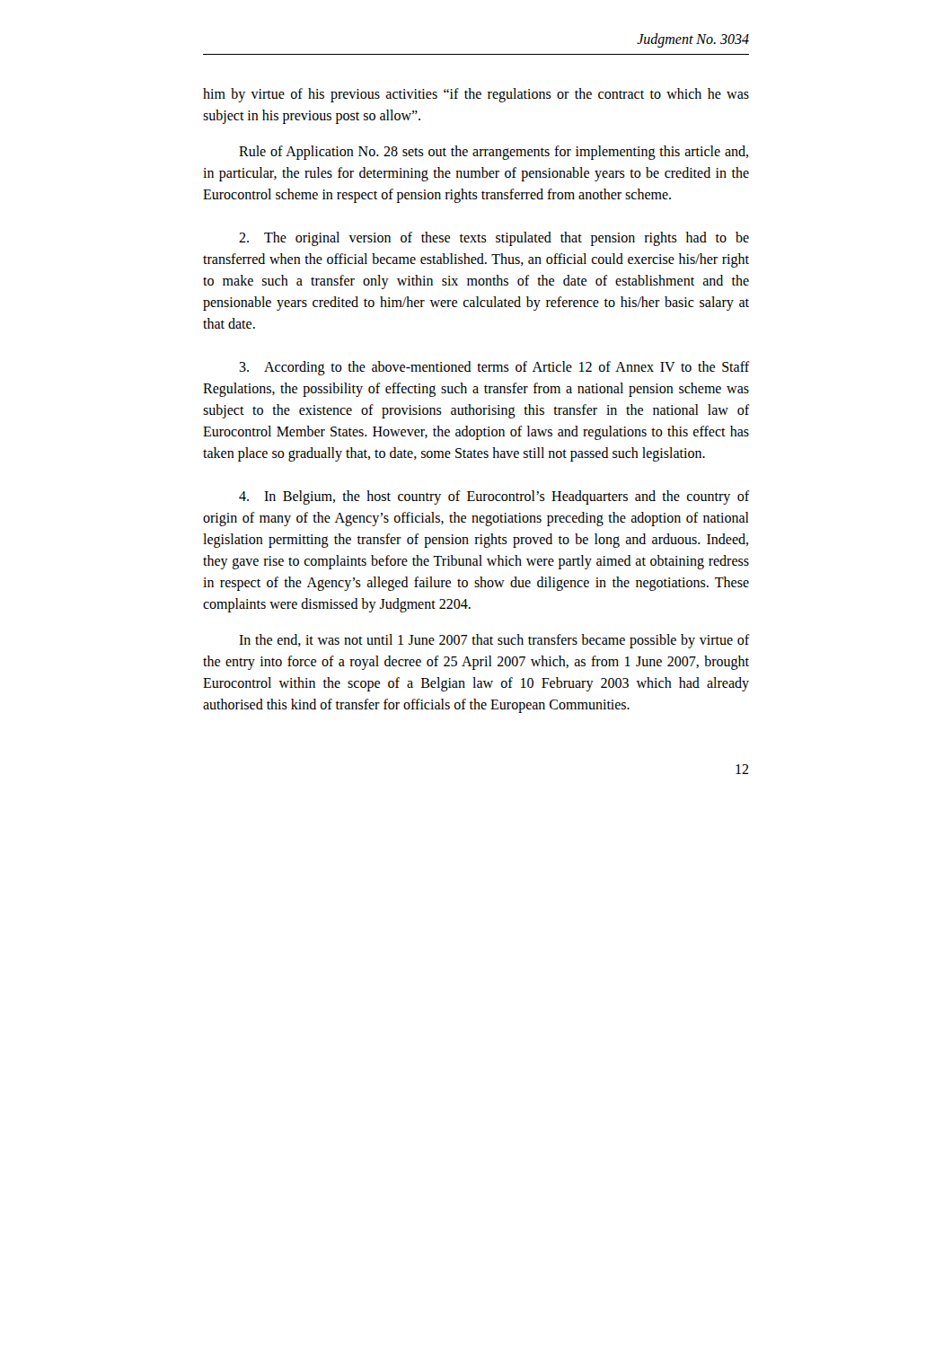Judgment No. 3034
him by virtue of his previous activities “if the regulations or the contract to which he was subject in his previous post so allow”.
Rule of Application No. 28 sets out the arrangements for implementing this article and, in particular, the rules for determining the number of pensionable years to be credited in the Eurocontrol scheme in respect of pension rights transferred from another scheme.
2. The original version of these texts stipulated that pension rights had to be transferred when the official became established. Thus, an official could exercise his/her right to make such a transfer only within six months of the date of establishment and the pensionable years credited to him/her were calculated by reference to his/her basic salary at that date.
3. According to the above-mentioned terms of Article 12 of Annex IV to the Staff Regulations, the possibility of effecting such a transfer from a national pension scheme was subject to the existence of provisions authorising this transfer in the national law of Eurocontrol Member States. However, the adoption of laws and regulations to this effect has taken place so gradually that, to date, some States have still not passed such legislation.
4. In Belgium, the host country of Eurocontrol’s Headquarters and the country of origin of many of the Agency’s officials, the negotiations preceding the adoption of national legislation permitting the transfer of pension rights proved to be long and arduous. Indeed, they gave rise to complaints before the Tribunal which were partly aimed at obtaining redress in respect of the Agency’s alleged failure to show due diligence in the negotiations. These complaints were dismissed by Judgment 2204.
In the end, it was not until 1 June 2007 that such transfers became possible by virtue of the entry into force of a royal decree of 25 April 2007 which, as from 1 June 2007, brought Eurocontrol within the scope of a Belgian law of 10 February 2003 which had already authorised this kind of transfer for officials of the European Communities.
12